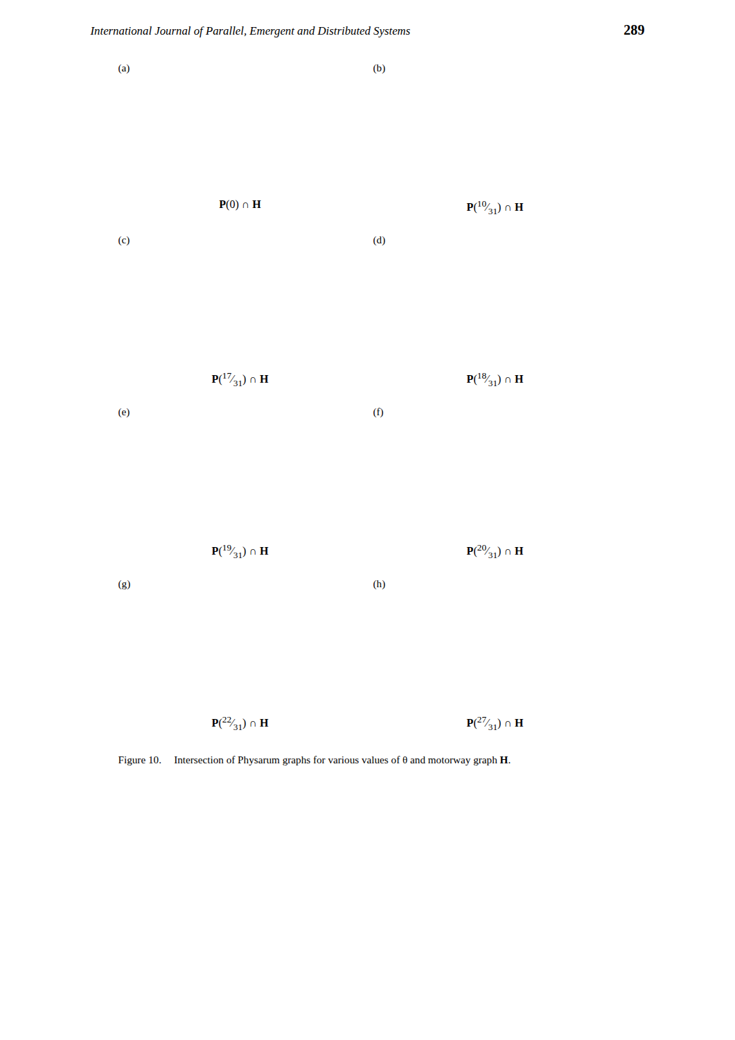International Journal of Parallel, Emergent and Distributed Systems 289
(a)
Map of Australia showing numerous interconnecting edges between numbered nodes.
P(0) ∩ H
(b)
Map of Australia showing a reduced set of edges between numbered nodes.
P(10⁄31) ∩ H
(c)
Map of Australia showing edges between numbered nodes.
P(17⁄31) ∩ H
(d)
Map of Australia showing edges between numbered nodes.
P(18⁄31) ∩ H
(e)
Map of Australia showing edges between numbered nodes.
P(19⁄31) ∩ H
(f)
Map of Australia showing edges between numbered nodes.
P(20⁄31) ∩ H
(g)
Map of Australia showing edges between numbered nodes.
P(22⁄31) ∩ H
(h)
Map of Australia showing a single edge between two numbered nodes.
P(27⁄31) ∩ H
Figure 10. Intersection of Physarum graphs for various values of θ and motorway graph H.